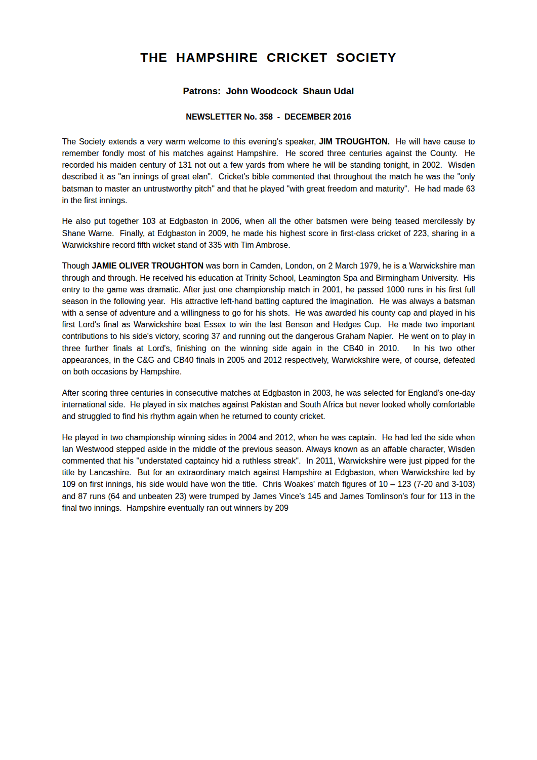THE HAMPSHIRE CRICKET SOCIETY
Patrons: John Woodcock Shaun Udal
NEWSLETTER No. 358 - DECEMBER 2016
The Society extends a very warm welcome to this evening's speaker, JIM TROUGHTON. He will have cause to remember fondly most of his matches against Hampshire. He scored three centuries against the County. He recorded his maiden century of 131 not out a few yards from where he will be standing tonight, in 2002. Wisden described it as "an innings of great elan". Cricket's bible commented that throughout the match he was the "only batsman to master an untrustworthy pitch" and that he played "with great freedom and maturity". He had made 63 in the first innings.
He also put together 103 at Edgbaston in 2006, when all the other batsmen were being teased mercilessly by Shane Warne. Finally, at Edgbaston in 2009, he made his highest score in first-class cricket of 223, sharing in a Warwickshire record fifth wicket stand of 335 with Tim Ambrose.
Though JAMIE OLIVER TROUGHTON was born in Camden, London, on 2 March 1979, he is a Warwickshire man through and through. He received his education at Trinity School, Leamington Spa and Birmingham University. His entry to the game was dramatic. After just one championship match in 2001, he passed 1000 runs in his first full season in the following year. His attractive left-hand batting captured the imagination. He was always a batsman with a sense of adventure and a willingness to go for his shots. He was awarded his county cap and played in his first Lord's final as Warwickshire beat Essex to win the last Benson and Hedges Cup. He made two important contributions to his side's victory, scoring 37 and running out the dangerous Graham Napier. He went on to play in three further finals at Lord's, finishing on the winning side again in the CB40 in 2010. In his two other appearances, in the C&G and CB40 finals in 2005 and 2012 respectively, Warwickshire were, of course, defeated on both occasions by Hampshire.
After scoring three centuries in consecutive matches at Edgbaston in 2003, he was selected for England's one-day international side. He played in six matches against Pakistan and South Africa but never looked wholly comfortable and struggled to find his rhythm again when he returned to county cricket.
He played in two championship winning sides in 2004 and 2012, when he was captain. He had led the side when Ian Westwood stepped aside in the middle of the previous season. Always known as an affable character, Wisden commented that his "understated captaincy hid a ruthless streak". In 2011, Warwickshire were just pipped for the title by Lancashire. But for an extraordinary match against Hampshire at Edgbaston, when Warwickshire led by 109 on first innings, his side would have won the title. Chris Woakes' match figures of 10 – 123 (7-20 and 3-103) and 87 runs (64 and unbeaten 23) were trumped by James Vince's 145 and James Tomlinson's four for 113 in the final two innings. Hampshire eventually ran out winners by 209